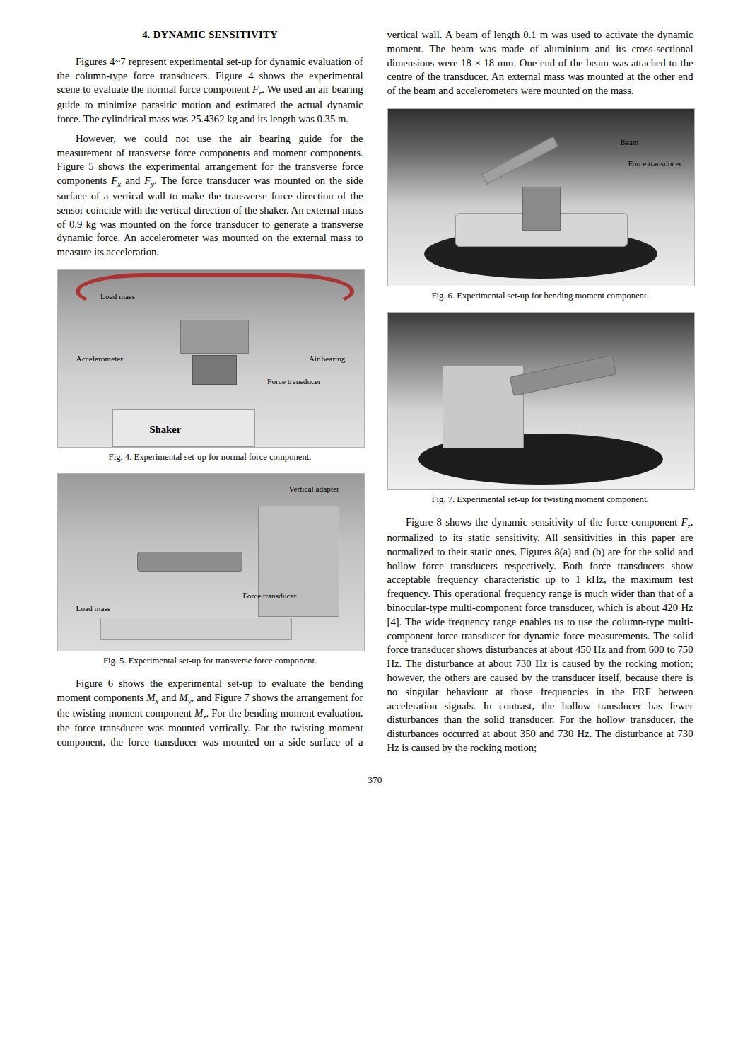4. DYNAMIC SENSITIVITY
Figures 4~7 represent experimental set-up for dynamic evaluation of the column-type force transducers. Figure 4 shows the experimental scene to evaluate the normal force component Fz. We used an air bearing guide to minimize parasitic motion and estimated the actual dynamic force. The cylindrical mass was 25.4362 kg and its length was 0.35 m.
However, we could not use the air bearing guide for the measurement of transverse force components and moment components. Figure 5 shows the experimental arrangement for the transverse force components Fx and Fy. The force transducer was mounted on the side surface of a vertical wall to make the transverse force direction of the sensor coincide with the vertical direction of the shaker. An external mass of 0.9 kg was mounted on the force transducer to generate a transverse dynamic force. An accelerometer was mounted on the external mass to measure its acceleration.
Shaker
Load mass
Accelerometer
Air bearing
Force transducer
Fig. 4. Experimental set-up for normal force component.
Vertical adapter
Load mass
Force transducer
Fig. 5. Experimental set-up for transverse force component.
Figure 6 shows the experimental set-up to evaluate the bending moment components Mx and My, and Figure 7 shows the arrangement for the twisting moment component Mz. For the bending moment evaluation, the force transducer was mounted vertically. For the twisting moment component, the force transducer was mounted on a side surface of a vertical wall. A beam of length 0.1 m was used to activate the dynamic moment. The beam was made of aluminium and its cross-sectional dimensions were 18 × 18 mm. One end of the beam was attached to the centre of the transducer. An external mass was mounted at the other end of the beam and accelerometers were mounted on the mass.
Beam
Force transducer
Fig. 6. Experimental set-up for bending moment component.
Fig. 7. Experimental set-up for twisting moment component.
Figure 8 shows the dynamic sensitivity of the force component Fz, normalized to its static sensitivity. All sensitivities in this paper are normalized to their static ones. Figures 8(a) and (b) are for the solid and hollow force transducers respectively. Both force transducers show acceptable frequency characteristic up to 1 kHz, the maximum test frequency. This operational frequency range is much wider than that of a binocular-type multi-component force transducer, which is about 420 Hz [4]. The wide frequency range enables us to use the column-type multi-component force transducer for dynamic force measurements. The solid force transducer shows disturbances at about 450 Hz and from 600 to 750 Hz. The disturbance at about 730 Hz is caused by the rocking motion; however, the others are caused by the transducer itself, because there is no singular behaviour at those frequencies in the FRF between acceleration signals. In contrast, the hollow transducer has fewer disturbances than the solid transducer. For the hollow transducer, the disturbances occurred at about 350 and 730 Hz. The disturbance at 730 Hz is caused by the rocking motion;
370